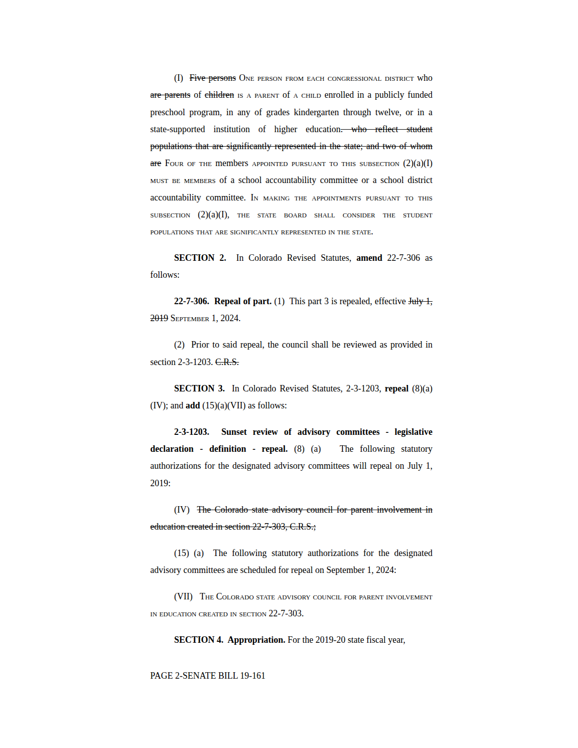(I) Five persons One person from each congressional district who are parents of children is a parent of a child enrolled in a publicly funded preschool program, in any of grades kindergarten through twelve, or in a state-supported institution of higher education. who reflect student populations that are significantly represented in the state; and two of whom are Four of the members appointed pursuant to this subsection (2)(a)(I) must be members of a school accountability committee or a school district accountability committee. In making the appointments pursuant to this subsection (2)(a)(I), the state board shall consider the student populations that are significantly represented in the state.
SECTION 2. In Colorado Revised Statutes, amend 22-7-306 as follows:
22-7-306. Repeal of part. (1) This part 3 is repealed, effective July 1, 2019 September 1, 2024.
(2) Prior to said repeal, the council shall be reviewed as provided in section 2-3-1203. C.R.S.
SECTION 3. In Colorado Revised Statutes, 2-3-1203, repeal (8)(a)(IV); and add (15)(a)(VII) as follows:
2-3-1203. Sunset review of advisory committees - legislative declaration - definition - repeal. (8) (a) The following statutory authorizations for the designated advisory committees will repeal on July 1, 2019:
(IV) The Colorado state advisory council for parent involvement in education created in section 22-7-303, C.R.S.;
(15) (a) The following statutory authorizations for the designated advisory committees are scheduled for repeal on September 1, 2024:
(VII) The Colorado state advisory council for parent involvement in education created in section 22-7-303.
SECTION 4. Appropriation. For the 2019-20 state fiscal year,
PAGE 2-SENATE BILL 19-161